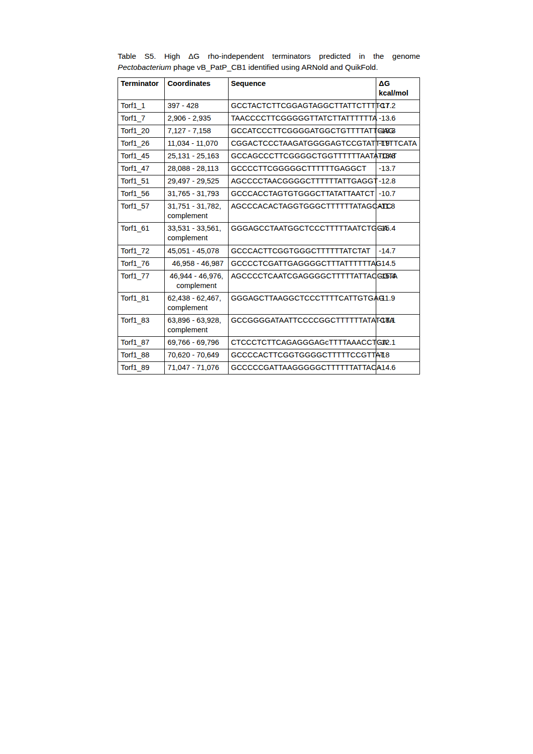Table S5. High ΔG rho-independent terminators predicted in the genome Pectobacterium phage vB_PatP_CB1 identified using ARNold and QuikFold.
| Terminator | Coordinates | Sequence | ΔG kcal/mol |
| --- | --- | --- | --- |
| Torf1_1 | 397 - 428 | GCCTACTCTTCGGAGTAGGCTTATTCTTTTCT | -17.2 |
| Torf1_7 | 2,906 - 2,935 | TAACCCCTTCGGGGGTTATCTTATTTTTTA | -13.6 |
| Torf1_20 | 7,127 - 7,158 | GCCATCCCTTCGGGGATGGCTGTTTTATTGAG | -19.3 |
| Torf1_26 | 11,034 - 11,070 | CGGACTCCCTAAGATGGGGAGTCCGTATTTTTTCATA | -19 |
| Torf1_45 | 25,131 - 25,163 | GCCAGCCCTTCGGGGCTGGTTTTTTAATATCAT | -18.8 |
| Torf1_47 | 28,088 - 28,113 | GCCCCTTCGGGGGCTTTTTTGAGGCT | -13.7 |
| Torf1_51 | 29,497 - 29,525 | AGCCCCTAACGGGGCTTTTTTATTGAGGT | -12.8 |
| Torf1_56 | 31,765 - 31,793 | GCCCACCTAGTGTGGGCTTATATTAATCT | -10.7 |
| Torf1_57 | 31,751 - 31,782, complement | AGCCCACACTAGGTGGGCTTTTTTATAGCATC | -11.8 |
| Torf1_61 | 33,531 - 33,561, complement | GGGAGCCTAATGGCTCCCTTTTTAATCTGGA | -15.4 |
| Torf1_72 | 45,051 - 45,078 | GCCCACTTCGGTGGGCTTTTTTATCTAT | -14.7 |
| Torf1_76 | 46,958 - 46,987 | GCCCCTCGATTGAGGGGCTTTATTTTTTAG | -14.5 |
| Torf1_77 | 46,944 - 46,976, complement | AGCCCCTCAATCGAGGGGCTTTTTATTACGGTA | -15.4 |
| Torf1_81 | 62,438 - 62,467, complement | GGGAGCTTAAGGCTCCCTTTTCATTGTGAG | -11.9 |
| Torf1_83 | 63,896 - 63,928, complement | GCCGGGGATAATTCCCCGGCTTTTTTATATCTA | -18.1 |
| Torf1_87 | 69,766 - 69,796 | CTCCCTCTTCAGAGGGAGcTTTTAAACCTGA | -12.1 |
| Torf1_88 | 70,620 - 70,649 | GCCCCACTTCGGTGGGGCTTTTTCCGTTAT | -18 |
| Torf1_89 | 71,047 - 71,076 | GCCCCCGATTAAGGGGGCTTTTTTATTACA | -14.6 |